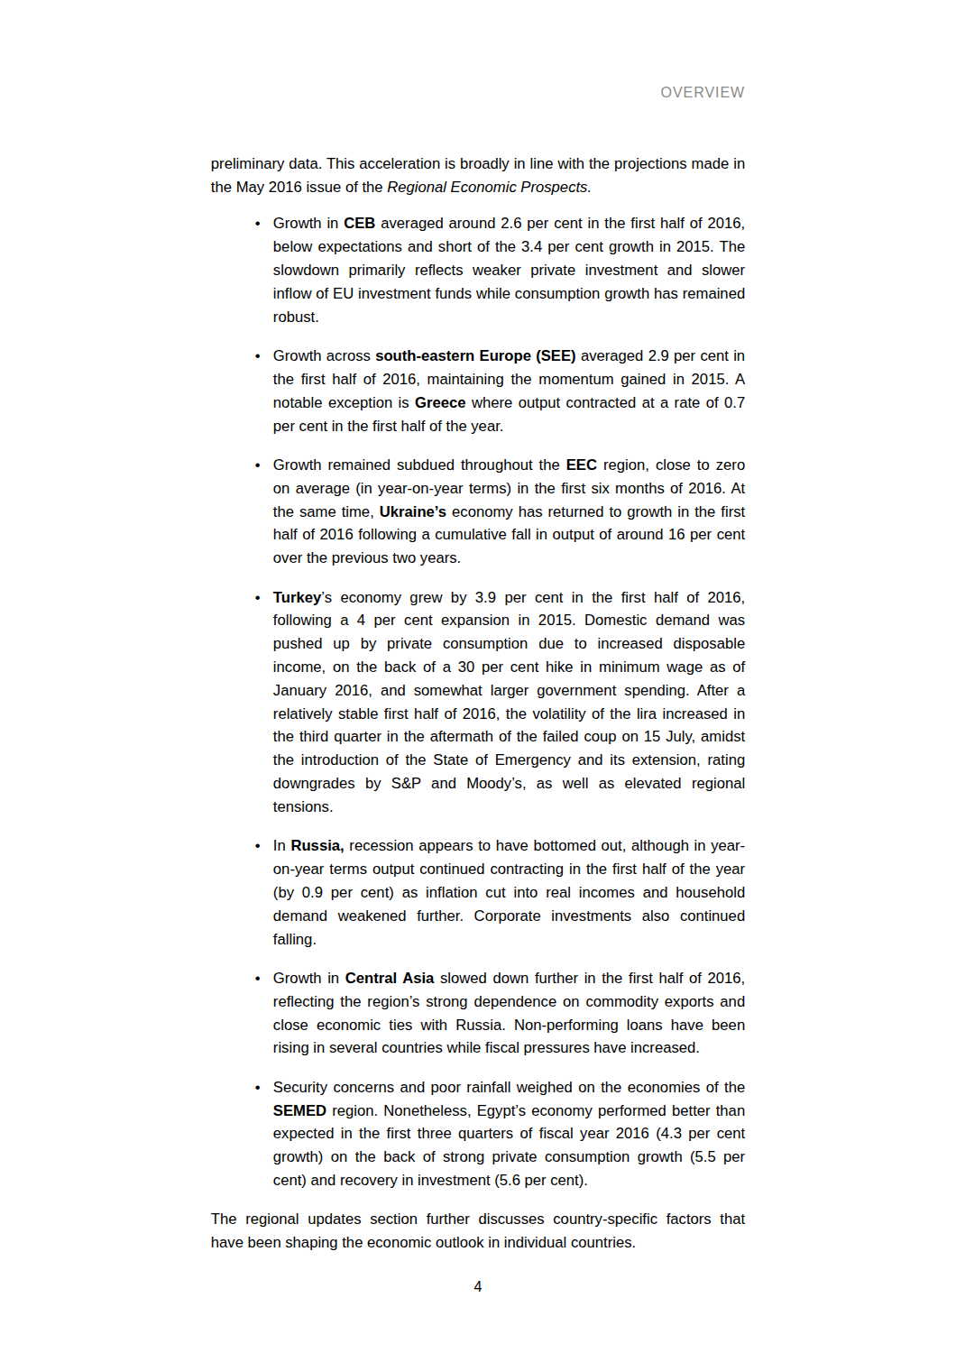OVERVIEW
preliminary data. This acceleration is broadly in line with the projections made in the May 2016 issue of the Regional Economic Prospects.
Growth in CEB averaged around 2.6 per cent in the first half of 2016, below expectations and short of the 3.4 per cent growth in 2015. The slowdown primarily reflects weaker private investment and slower inflow of EU investment funds while consumption growth has remained robust.
Growth across south-eastern Europe (SEE) averaged 2.9 per cent in the first half of 2016, maintaining the momentum gained in 2015. A notable exception is Greece where output contracted at a rate of 0.7 per cent in the first half of the year.
Growth remained subdued throughout the EEC region, close to zero on average (in year-on-year terms) in the first six months of 2016. At the same time, Ukraine’s economy has returned to growth in the first half of 2016 following a cumulative fall in output of around 16 per cent over the previous two years.
Turkey’s economy grew by 3.9 per cent in the first half of 2016, following a 4 per cent expansion in 2015. Domestic demand was pushed up by private consumption due to increased disposable income, on the back of a 30 per cent hike in minimum wage as of January 2016, and somewhat larger government spending. After a relatively stable first half of 2016, the volatility of the lira increased in the third quarter in the aftermath of the failed coup on 15 July, amidst the introduction of the State of Emergency and its extension, rating downgrades by S&P and Moody’s, as well as elevated regional tensions.
In Russia, recession appears to have bottomed out, although in year-on-year terms output continued contracting in the first half of the year (by 0.9 per cent) as inflation cut into real incomes and household demand weakened further. Corporate investments also continued falling.
Growth in Central Asia slowed down further in the first half of 2016, reflecting the region’s strong dependence on commodity exports and close economic ties with Russia. Non-performing loans have been rising in several countries while fiscal pressures have increased.
Security concerns and poor rainfall weighed on the economies of the SEMED region. Nonetheless, Egypt’s economy performed better than expected in the first three quarters of fiscal year 2016 (4.3 per cent growth) on the back of strong private consumption growth (5.5 per cent) and recovery in investment (5.6 per cent).
The regional updates section further discusses country-specific factors that have been shaping the economic outlook in individual countries.
4